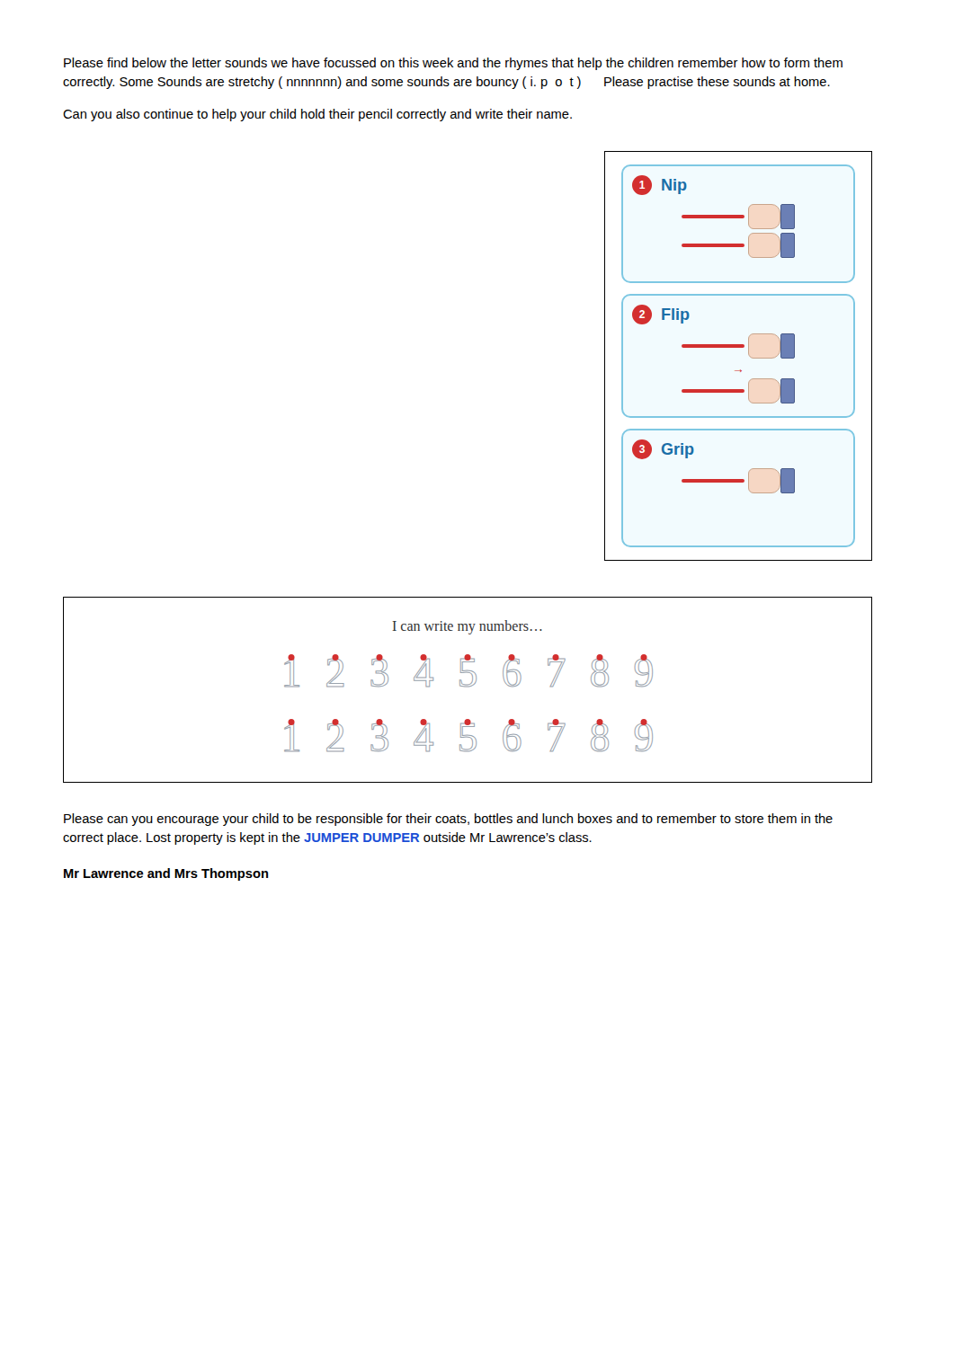Please find below the letter sounds we have focussed on this week and the rhymes that help the children remember how to form them correctly. Some Sounds are stretchy ( nnnnnnn) and some sounds are bouncy ( i. p o t ) Please practise these sounds at home.
Can you also continue to help your child hold their pencil correctly and write their name.
1 Nip
2 Flip
→
3 Grip
I can write my numbers…
1 2 3 4 5 6 7 8 9
1 2 3 4 5 6 7 8 9
Please can you encourage your child to be responsible for their coats, bottles and lunch boxes and to remember to store them in the correct place. Lost property is kept in the JUMPER DUMPER outside Mr Lawrence’s class.
Mr Lawrence and Mrs Thompson